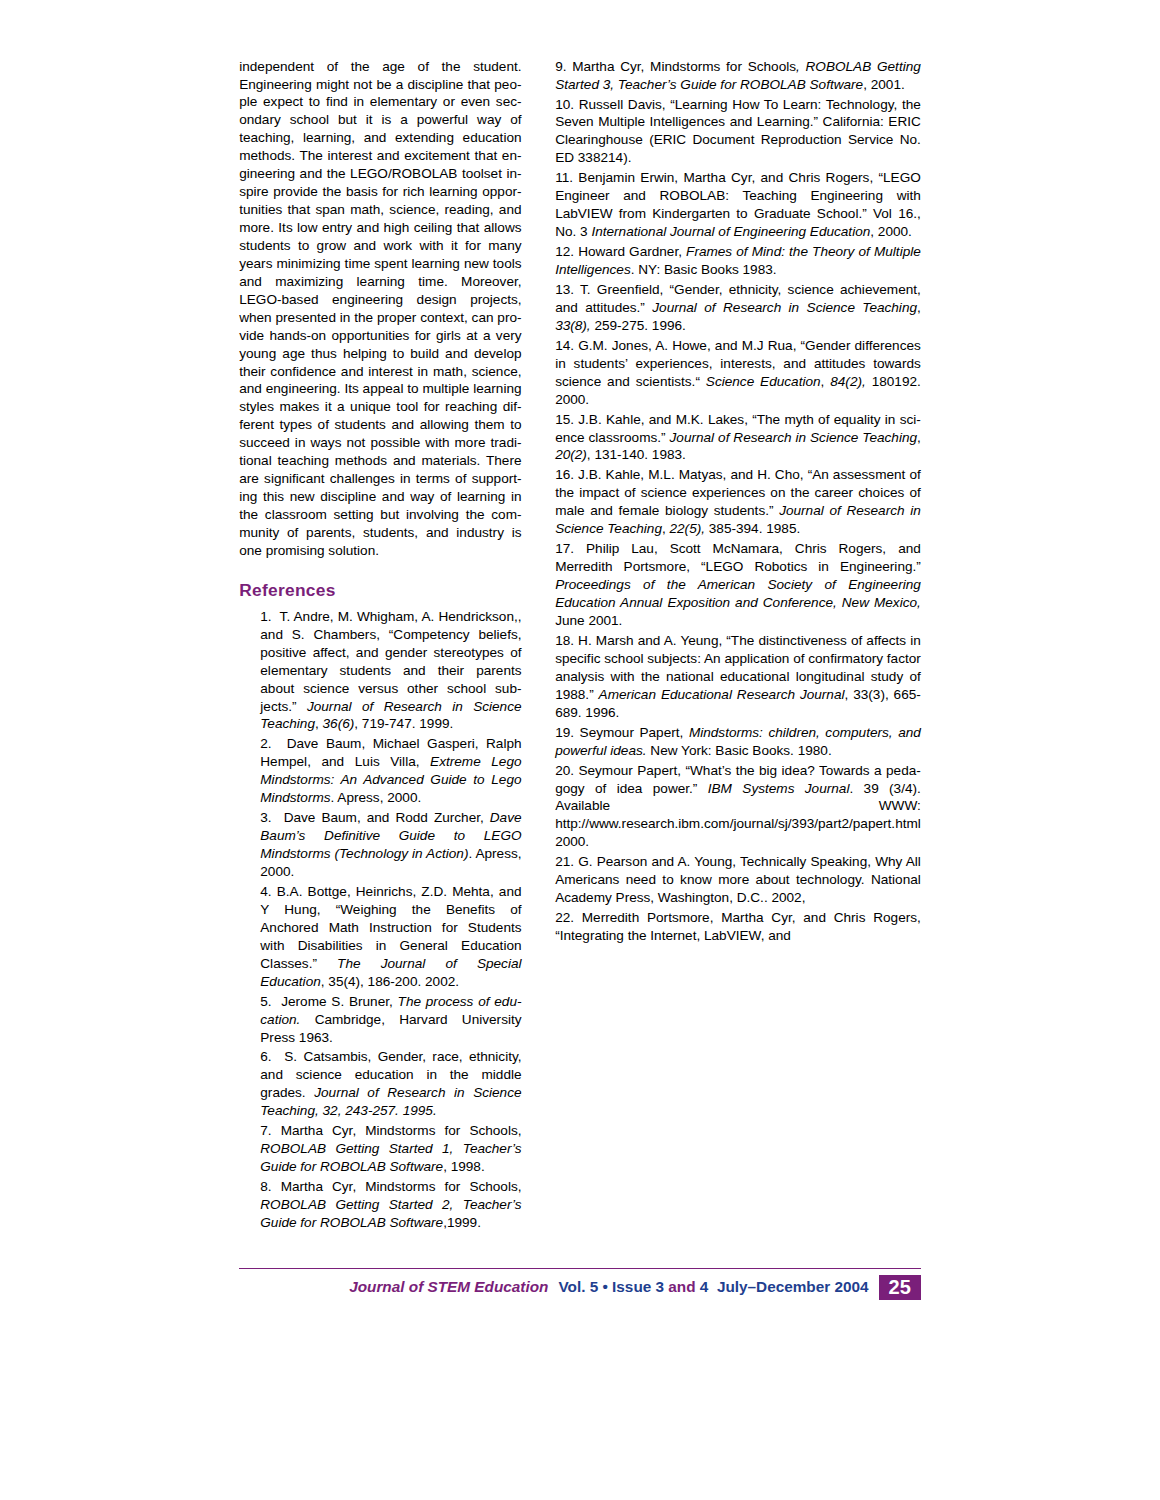independent of the age of the student. Engineering might not be a discipline that people expect to find in elementary or even secondary school but it is a powerful way of teaching, learning, and extending education methods. The interest and excitement that engineering and the LEGO/ROBOLAB toolset inspire provide the basis for rich learning opportunities that span math, science, reading, and more. Its low entry and high ceiling that allows students to grow and work with it for many years minimizing time spent learning new tools and maximizing learning time. Moreover, LEGO-based engineering design projects, when presented in the proper context, can provide hands-on opportunities for girls at a very young age thus helping to build and develop their confidence and interest in math, science, and engineering. Its appeal to multiple learning styles makes it a unique tool for reaching different types of students and allowing them to succeed in ways not possible with more traditional teaching methods and materials. There are significant challenges in terms of supporting this new discipline and way of learning in the classroom setting but involving the community of parents, students, and industry is one promising solution.
References
1. T. Andre, M. Whigham, A. Hendrickson,, and S. Chambers, “Competency beliefs, positive affect, and gender stereotypes of elementary students and their parents about science versus other school subjects.” Journal of Research in Science Teaching, 36(6), 719-747. 1999.
2. Dave Baum, Michael Gasperi, Ralph Hempel, and Luis Villa, Extreme Lego Mindstorms: An Advanced Guide to Lego Mindstorms. Apress, 2000.
3. Dave Baum, and Rodd Zurcher, Dave Baum’s Definitive Guide to LEGO Mindstorms (Technology in Action). Apress, 2000.
4. B.A. Bottge, Heinrichs, Z.D. Mehta, and Y Hung, “Weighing the Benefits of Anchored Math Instruction for Students with Disabilities in General Education Classes.” The Journal of Special Education, 35(4), 186-200. 2002.
5. Jerome S. Bruner, The process of education. Cambridge, Harvard University Press 1963.
6. S. Catsambis, Gender, race, ethnicity, and science education in the middle grades. Journal of Research in Science Teaching, 32, 243-257. 1995.
7. Martha Cyr, Mindstorms for Schools, ROBOLAB Getting Started 1, Teacher’s Guide for ROBOLAB Software, 1998.
8. Martha Cyr, Mindstorms for Schools, ROBOLAB Getting Started 2, Teacher’s Guide for ROBOLAB Software,1999.
9. Martha Cyr, Mindstorms for Schools, ROBOLAB Getting Started 3, Teacher’s Guide for ROBOLAB Software, 2001.
10. Russell Davis, “Learning How To Learn: Technology, the Seven Multiple Intelligences and Learning.” California: ERIC Clearinghouse (ERIC Document Reproduction Service No. ED 338214).
11. Benjamin Erwin, Martha Cyr, and Chris Rogers, “LEGO Engineer and ROBOLAB: Teaching Engineering with LabVIEW from Kindergarten to Graduate School.” Vol 16., No. 3 International Journal of Engineering Education, 2000.
12. Howard Gardner, Frames of Mind: the Theory of Multiple Intelligences. NY: Basic Books 1983.
13. T. Greenfield, “Gender, ethnicity, science achievement, and attitudes.” Journal of Research in Science Teaching, 33(8), 259-275. 1996.
14. G.M. Jones, A. Howe, and M.J Rua, “Gender differences in students’ experiences, interests, and attitudes towards science and scientists.“ Science Education, 84(2), 180192. 2000.
15. J.B. Kahle, and M.K. Lakes, “The myth of equality in science classrooms.” Journal of Research in Science Teaching, 20(2), 131-140. 1983.
16. J.B. Kahle, M.L. Matyas, and H. Cho, “An assessment of the impact of science experiences on the career choices of male and female biology students.” Journal of Research in Science Teaching, 22(5), 385-394. 1985.
17. Philip Lau, Scott McNamara, Chris Rogers, and Merredith Portsmore, “LEGO Robotics in Engineering.” Proceedings of the American Society of Engineering Education Annual Exposition and Conference, New Mexico, June 2001.
18. H. Marsh and A. Yeung, “The distinctiveness of affects in specific school subjects: An application of confirmatory factor analysis with the national educational longitudinal study of 1988.” American Educational Research Journal, 33(3), 665-689. 1996.
19. Seymour Papert, Mindstorms: children, computers, and powerful ideas. New York: Basic Books. 1980.
20. Seymour Papert, “What’s the big idea? Towards a pedagogy of idea power.” IBM Systems Journal. 39 (3/4). Available WWW: http://www.research.ibm.com/journal/sj/393/part2/papert.html 2000.
21. G. Pearson and A. Young, Technically Speaking, Why All Americans need to know more about technology. National Academy Press, Washington, D.C.. 2002,
22. Merredith Portsmore, Martha Cyr, and Chris Rogers, “Integrating the Internet, LabVIEW, and
Journal of STEM Education Vol. 5 • Issue 3 and 4 July–December 2004 25